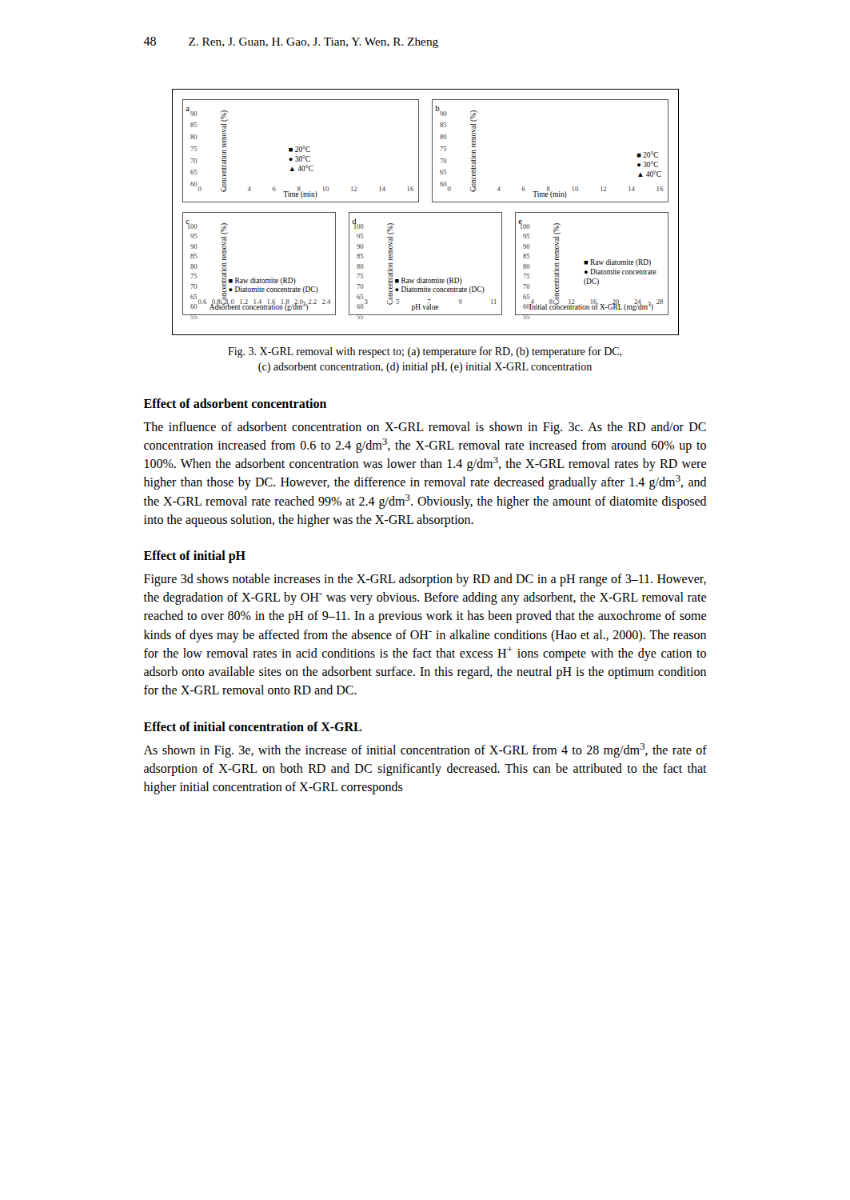48 Z. Ren, J. Guan, H. Gao, J. Tian, Y. Wen, R. Zheng
a Concentration removal (%)
90858075706560
0246810121416
■ 20°C
● 30°C
▲ 40°C Time (min)
b Concentration removal (%)
90858075706560
0246810121416
■ 20°C
● 30°C
▲ 40°C Time (min)
c Concentration removal (%)
100959085807570656055
0.60.81.01.21.41.61.82.02.22.4
■ Raw diatomite (RD)
● Diatomite concentrate (DC) Adsorbent concentration (g/dm3)
d Concentration removal (%)
100959085807570656055
357911
■ Raw diatomite (RD)
● Diatomite concentrate (DC) pH value
e Concentration removal (%)
100959085807570656055
481216202428
■ Raw diatomite (RD)
● Diatomite concentrate (DC) Initial concentration of X-GRL (mg/dm3)
Fig. 3. X-GRL removal with respect to; (a) temperature for RD, (b) temperature for DC,
(c) adsorbent concentration, (d) initial pH, (e) initial X-GRL concentration
Effect of adsorbent concentration
The influence of adsorbent concentration on X-GRL removal is shown in Fig. 3c. As the RD and/or DC concentration increased from 0.6 to 2.4 g/dm3, the X-GRL removal rate increased from around 60% up to 100%. When the adsorbent concentration was lower than 1.4 g/dm3, the X-GRL removal rates by RD were higher than those by DC. However, the difference in removal rate decreased gradually after 1.4 g/dm3, and the X-GRL removal rate reached 99% at 2.4 g/dm3. Obviously, the higher the amount of diatomite disposed into the aqueous solution, the higher was the X-GRL absorption.
Effect of initial pH
Figure 3d shows notable increases in the X-GRL adsorption by RD and DC in a pH range of 3–11. However, the degradation of X-GRL by OH- was very obvious. Before adding any adsorbent, the X-GRL removal rate reached to over 80% in the pH of 9–11. In a previous work it has been proved that the auxochrome of some kinds of dyes may be affected from the absence of OH- in alkaline conditions (Hao et al., 2000). The reason for the low removal rates in acid conditions is the fact that excess H+ ions compete with the dye cation to adsorb onto available sites on the adsorbent surface. In this regard, the neutral pH is the optimum condition for the X-GRL removal onto RD and DC.
Effect of initial concentration of X-GRL
As shown in Fig. 3e, with the increase of initial concentration of X-GRL from 4 to 28 mg/dm3, the rate of adsorption of X-GRL on both RD and DC significantly decreased. This can be attributed to the fact that higher initial concentration of X-GRL corresponds